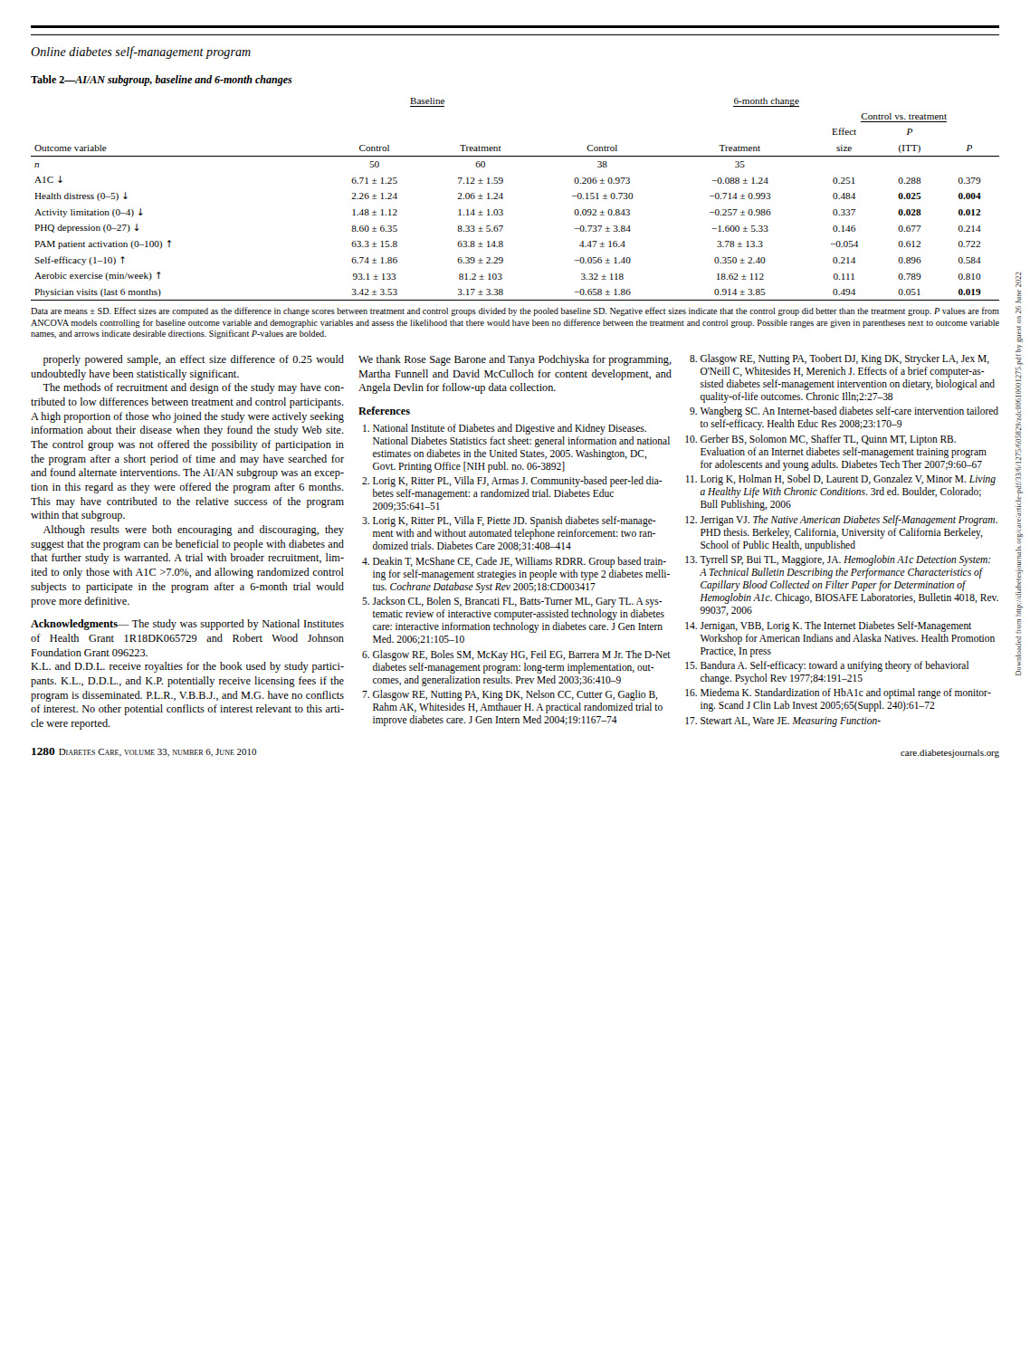Downloaded from http://diabetesjournals.org/care/article-pdf/33/6/1275/605829/zdc00610001275.pdf by guest on 26 June 2022
Online diabetes self-management program
Table 2—AI/AN subgroup, baseline and 6-month changes
| | Baseline | 6-month change |
| | | | | | Control vs. treatment |
| | | | | | Effect | P | |
| Outcome variable | Control | Treatment | Control | Treatment | size | (ITT) | P |
| n | 50 | 60 | 38 | 35 | | | |
| A1C ↓ | 6.71 ± 1.25 | 7.12 ± 1.59 | 0.206 ± 0.973 | −0.088 ± 1.24 | 0.251 | 0.288 | 0.379 |
| Health distress (0–5) ↓ | 2.26 ± 1.24 | 2.06 ± 1.24 | −0.151 ± 0.730 | −0.714 ± 0.993 | 0.484 | 0.025 | 0.004 |
| Activity limitation (0–4) ↓ | 1.48 ± 1.12 | 1.14 ± 1.03 | 0.092 ± 0.843 | −0.257 ± 0.986 | 0.337 | 0.028 | 0.012 |
| PHQ depression (0–27) ↓ | 8.60 ± 6.35 | 8.33 ± 5.67 | −0.737 ± 3.84 | −1.600 ± 5.33 | 0.146 | 0.677 | 0.214 |
| PAM patient activation (0–100) ↑ | 63.3 ± 15.8 | 63.8 ± 14.8 | 4.47 ± 16.4 | 3.78 ± 13.3 | −0.054 | 0.612 | 0.722 |
| Self-efficacy (1–10) ↑ | 6.74 ± 1.86 | 6.39 ± 2.29 | −0.056 ± 1.40 | 0.350 ± 2.40 | 0.214 | 0.896 | 0.584 |
| Aerobic exercise (min/week) ↑ | 93.1 ± 133 | 81.2 ± 103 | 3.32 ± 118 | 18.62 ± 112 | 0.111 | 0.789 | 0.810 |
| Physician visits (last 6 months) | 3.42 ± 3.53 | 3.17 ± 3.38 | −0.658 ± 1.86 | 0.914 ± 3.85 | 0.494 | 0.051 | 0.019 |
Data are means ± SD. Effect sizes are computed as the difference in change scores between treatment and control groups divided by the pooled baseline SD. Negative effect sizes indicate that the control group did better than the treatment group. P values are from ANCOVA models controlling for baseline outcome variable and demographic variables and assess the likelihood that there would have been no difference between the treatment and control group. Possible ranges are given in parentheses next to outcome variable names, and arrows indicate desirable directions. Significant P-values are bolded.
properly powered sample, an effect size difference of 0.25 would undoubtedly have been statistically significant.
The methods of recruitment and design of the study may have contributed to low differences between treatment and control participants. A high proportion of those who joined the study were actively seeking information about their disease when they found the study Web site. The control group was not offered the possibility of participation in the program after a short period of time and may have searched for and found alternate interventions. The AI/AN subgroup was an exception in this regard as they were offered the program after 6 months. This may have contributed to the relative success of the program within that subgroup.
Although results were both encouraging and discouraging, they suggest that the program can be beneficial to people with diabetes and that further study is warranted. A trial with broader recruitment, limited to only those with A1C >7.0%, and allowing randomized control subjects to participate in the program after a 6-month trial would prove more definitive.
Acknowledgments— The study was supported by National Institutes of Health Grant 1R18DK065729 and Robert Wood Johnson Foundation Grant 096223.
K.L. and D.D.L. receive royalties for the book used by study participants. K.L., D.D.L., and K.P. potentially receive licensing fees if the program is disseminated. P.L.R., V.B.B.J., and M.G. have no conflicts of interest. No other potential conflicts of interest relevant to this article were reported.
We thank Rose Sage Barone and Tanya Podchiyska for programming, Martha Funnell and David McCulloch for content development, and Angela Devlin for follow-up data collection.
References
National Institute of Diabetes and Digestive and Kidney Diseases. National Diabetes Statistics fact sheet: general information and national estimates on diabetes in the United States, 2005. Washington, DC, Govt. Printing Office [NIH publ. no. 06-3892]
Lorig K, Ritter PL, Villa FJ, Armas J. Community-based peer-led diabetes self-management: a randomized trial. Diabetes Educ 2009;35:641–51
Lorig K, Ritter PL, Villa F, Piette JD. Spanish diabetes self-management with and without automated telephone reinforcement: two randomized trials. Diabetes Care 2008;31:408–414
Deakin T, McShane CE, Cade JE, Williams RDRR. Group based training for self-management strategies in people with type 2 diabetes mellitus. Cochrane Database Syst Rev 2005;18:CD003417
Jackson CL, Bolen S, Brancati FL, Batts-Turner ML, Gary TL. A systematic review of interactive computer-assisted technology in diabetes care: interactive information technology in diabetes care. J Gen Intern Med. 2006;21:105–10
Glasgow RE, Boles SM, McKay HG, Feil EG, Barrera M Jr. The D-Net diabetes self-management program: long-term implementation, outcomes, and generalization results. Prev Med 2003;36:410–9
Glasgow RE, Nutting PA, King DK, Nelson CC, Cutter G, Gaglio B, Rahm AK, Whitesides H, Amthauer H. A practical randomized trial to improve diabetes care. J Gen Intern Med 2004;19:1167–74
Glasgow RE, Nutting PA, Toobert DJ, King DK, Strycker LA, Jex M, O'Neill C, Whitesides H, Merenich J. Effects of a brief computer-assisted diabetes self-management intervention on dietary, biological and quality-of-life outcomes. Chronic Illn;2:27–38
Wangberg SC. An Internet-based diabetes self-care intervention tailored to self-efficacy. Health Educ Res 2008;23:170–9
Gerber BS, Solomon MC, Shaffer TL, Quinn MT, Lipton RB. Evaluation of an Internet diabetes self-management training program for adolescents and young adults. Diabetes Tech Ther 2007;9:60–67
Lorig K, Holman H, Sobel D, Laurent D, Gonzalez V, Minor M. Living a Healthy Life With Chronic Conditions. 3rd ed. Boulder, Colorado; Bull Publishing, 2006
Jerrigan VJ. The Native American Diabetes Self-Management Program. PHD thesis. Berkeley, California, University of California Berkeley, School of Public Health, unpublished
Tyrrell SP, Bui TL, Maggiore, JA. Hemoglobin A1c Detection System: A Technical Bulletin Describing the Performance Characteristics of Capillary Blood Collected on Filter Paper for Determination of Hemoglobin A1c. Chicago, BIOSAFE Laboratories, Bulletin 4018, Rev. 99037, 2006
Jernigan, VBB, Lorig K. The Internet Diabetes Self-Management Workshop for American Indians and Alaska Natives. Health Promotion Practice, In press
Bandura A. Self-efficacy: toward a unifying theory of behavioral change. Psychol Rev 1977;84:191–215
Miedema K. Standardization of HbA1c and optimal range of monitoring. Scand J Clin Lab Invest 2005;65(Suppl. 240):61–72
Stewart AL, Ware JE. Measuring Function-
1280 Diabetes Care, volume 33, number 6, June 2010
care.diabetesjournals.org